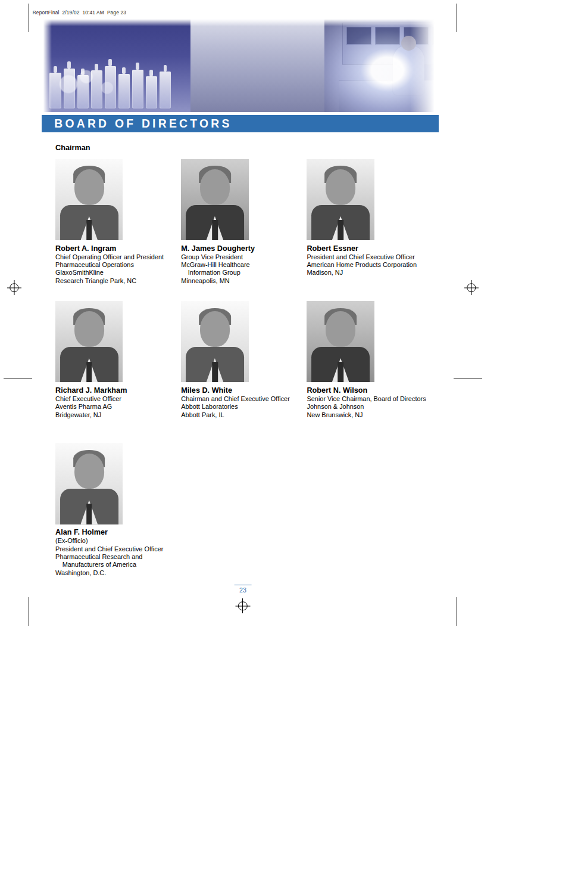ReportFinal 2/19/02 10:41 AM Page 23
BOARD OF DIRECTORS
Chairman
Robert A. Ingram
Chief Operating Officer and President
Pharmaceutical Operations
GlaxoSmithKline
Research Triangle Park, NC
M. James Dougherty
Group Vice President
McGraw-Hill Healthcare
Information Group Minneapolis, MN
Robert Essner
President and Chief Executive Officer
American Home Products Corporation
Madison, NJ
Richard J. Markham
Chief Executive Officer
Aventis Pharma AG
Bridgewater, NJ
Miles D. White
Chairman and Chief Executive Officer
Abbott Laboratories
Abbott Park, IL
Robert N. Wilson
Senior Vice Chairman, Board of Directors
Johnson & Johnson
New Brunswick, NJ
Alan F. Holmer
(Ex-Officio)
President and Chief Executive Officer
Pharmaceutical Research and
Manufacturers of America Washington, D.C.
23